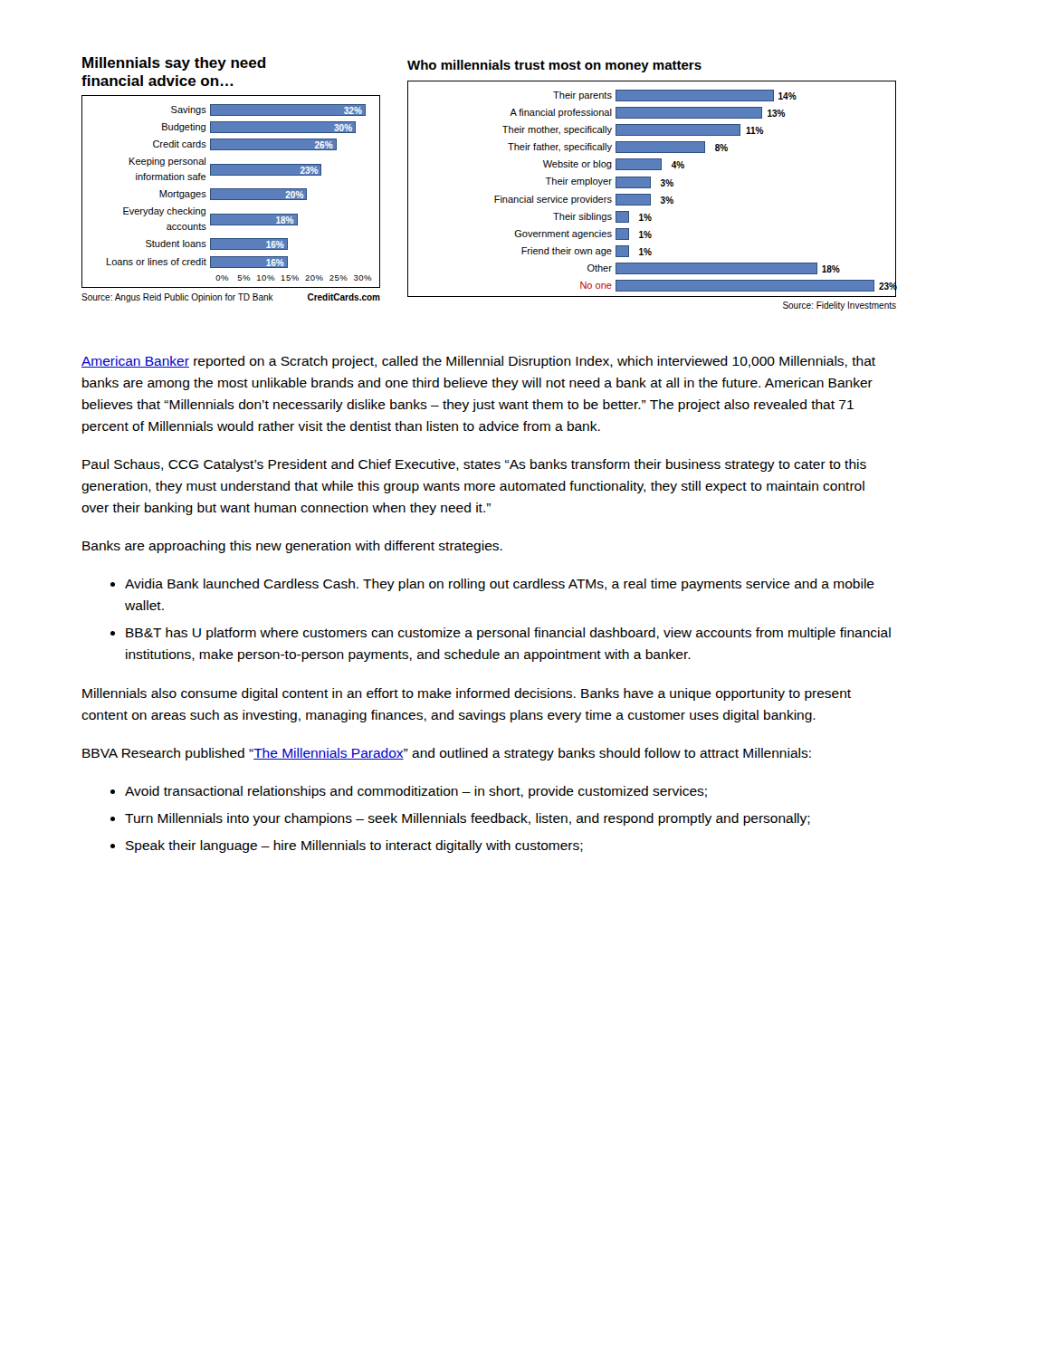Millennials say they need
financial advice on…
| Savings | 32% |
| Budgeting | 30% |
| Credit cards | 26% |
| Keeping personal information safe | 23% |
| Mortgages | 20% |
| Everyday checking accounts | 18% |
| Student loans | 16% |
| Loans or lines of credit | 16% |
| | 0% 5% 10% 15% 20% 25% 30% |
Source: Angus Reid Public Opinion for TD Bank CreditCards.com
Who millennials trust most on money matters
| Their parents | 14% |
| A financial professional | 13% |
| Their mother, specifically | 11% |
| Their father, specifically | 8% |
| Website or blog | 4% |
| Their employer | 3% |
| Financial service providers | 3% |
| Their siblings | 1% |
| Government agencies | 1% |
| Friend their own age | 1% |
| Other | 18% |
| No one | 23% |
Source: Fidelity Investments
American Banker reported on a Scratch project, called the Millennial Disruption Index, which interviewed 10,000 Millennials, that banks are among the most unlikable brands and one third believe they will not need a bank at all in the future. American Banker believes that “Millennials don’t necessarily dislike banks – they just want them to be better.” The project also revealed that 71 percent of Millennials would rather visit the dentist than listen to advice from a bank.
Paul Schaus, CCG Catalyst’s President and Chief Executive, states “As banks transform their business strategy to cater to this generation, they must understand that while this group wants more automated functionality, they still expect to maintain control over their banking but want human connection when they need it.”
Banks are approaching this new generation with different strategies.
Avidia Bank launched Cardless Cash. They plan on rolling out cardless ATMs, a real time payments service and a mobile wallet.
BB&T has U platform where customers can customize a personal financial dashboard, view accounts from multiple financial institutions, make person-to-person payments, and schedule an appointment with a banker.
Millennials also consume digital content in an effort to make informed decisions. Banks have a unique opportunity to present content on areas such as investing, managing finances, and savings plans every time a customer uses digital banking.
BBVA Research published “The Millennials Paradox” and outlined a strategy banks should follow to attract Millennials:
Avoid transactional relationships and commoditization – in short, provide customized services;
Turn Millennials into your champions – seek Millennials feedback, listen, and respond promptly and personally;
Speak their language – hire Millennials to interact digitally with customers;